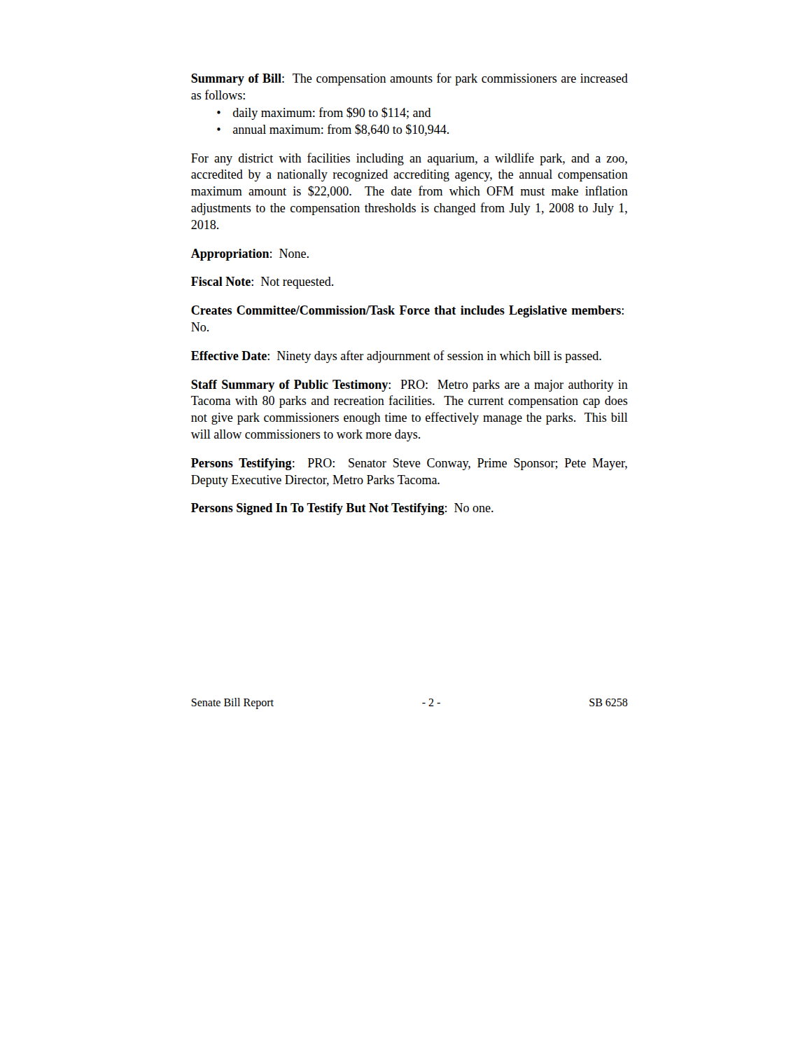Summary of Bill: The compensation amounts for park commissioners are increased as follows:
daily maximum: from $90 to $114; and
annual maximum: from $8,640 to $10,944.
For any district with facilities including an aquarium, a wildlife park, and a zoo, accredited by a nationally recognized accrediting agency, the annual compensation maximum amount is $22,000. The date from which OFM must make inflation adjustments to the compensation thresholds is changed from July 1, 2008 to July 1, 2018.
Appropriation: None.
Fiscal Note: Not requested.
Creates Committee/Commission/Task Force that includes Legislative members: No.
Effective Date: Ninety days after adjournment of session in which bill is passed.
Staff Summary of Public Testimony: PRO: Metro parks are a major authority in Tacoma with 80 parks and recreation facilities. The current compensation cap does not give park commissioners enough time to effectively manage the parks. This bill will allow commissioners to work more days.
Persons Testifying: PRO: Senator Steve Conway, Prime Sponsor; Pete Mayer, Deputy Executive Director, Metro Parks Tacoma.
Persons Signed In To Testify But Not Testifying: No one.
Senate Bill Report - 2 - SB 6258